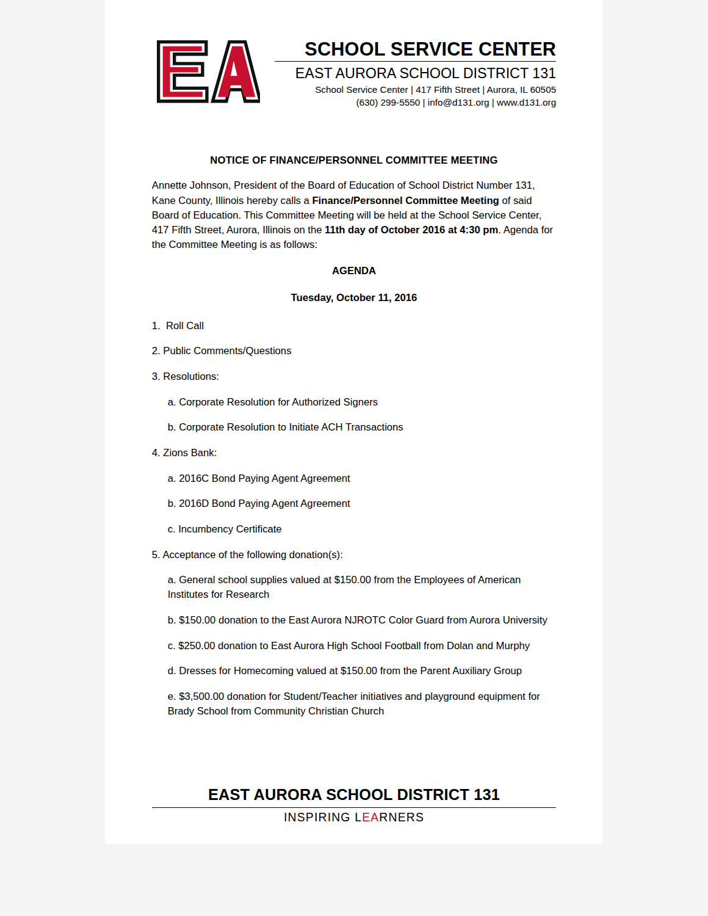EA monogram logo
SCHOOL SERVICE CENTER
EAST AURORA SCHOOL DISTRICT 131
School Service Center | 417 Fifth Street | Aurora, IL 60505
(630) 299-5550 | info@d131.org | www.d131.org
NOTICE OF FINANCE/PERSONNEL COMMITTEE MEETING
Annette Johnson, President of the Board of Education of School District Number 131, Kane County, Illinois hereby calls a Finance/Personnel Committee Meeting of said Board of Education. This Committee Meeting will be held at the School Service Center, 417 Fifth Street, Aurora, Illinois on the 11th day of October 2016 at 4:30 pm. Agenda for the Committee Meeting is as follows:
AGENDA
Tuesday, October 11, 2016
1. Roll Call
2. Public Comments/Questions
3. Resolutions:
a. Corporate Resolution for Authorized Signers
b. Corporate Resolution to Initiate ACH Transactions
4. Zions Bank:
a. 2016C Bond Paying Agent Agreement
b. 2016D Bond Paying Agent Agreement
c. Incumbency Certificate
5. Acceptance of the following donation(s):
a. General school supplies valued at $150.00 from the Employees of American Institutes for Research
b. $150.00 donation to the East Aurora NJROTC Color Guard from Aurora University
c. $250.00 donation to East Aurora High School Football from Dolan and Murphy
d. Dresses for Homecoming valued at $150.00 from the Parent Auxiliary Group
e. $3,500.00 donation for Student/Teacher initiatives and playground equipment for Brady School from Community Christian Church
EAST AURORA SCHOOL DISTRICT 131
INSPIRING LEARNERS